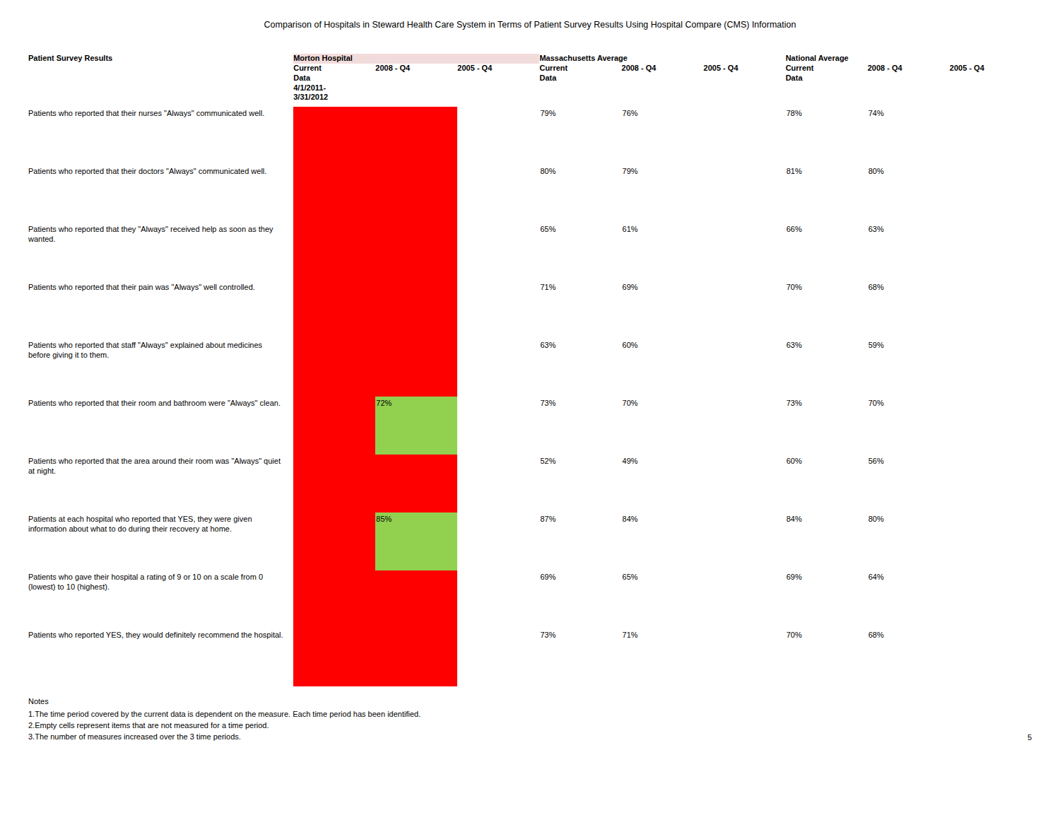Comparison of Hospitals in Steward Health Care System in Terms of Patient Survey Results Using Hospital Compare (CMS) Information
| Patient Survey Results | Morton Hospital | Massachusetts Average | National Average |
| --- | --- | --- | --- |
| | Current Data 4/1/2011- 3/31/2012 | 2008 - Q4 | 2005 - Q4 | Current Data | 2008 - Q4 | 2005 - Q4 | Current Data | 2008 - Q4 | 2005 - Q4 |
| Patients who reported that their nurses "Always" communicated well. | 74% | 73% | | 79% | 76% | | 78% | 74% | |
| Patients who reported that their doctors "Always" communicated well. | 77% | 78% | | 80% | 79% | | 81% | 80% | |
| Patients who reported that they "Always" received help as soon as they wanted. | 61% | 56% | | 65% | 61% | | 66% | 63% | |
| Patients who reported that their pain was "Always" well controlled. | 70% | 66% | | 71% | 69% | | 70% | 68% | |
| Patients who reported that staff "Always" explained about medicines before giving it to them. | 61% | 55% | | 63% | 60% | | 63% | 59% | |
| Patients who reported that their room and bathroom were "Always" clean. | 69% | 72% | | 73% | 70% | | 73% | 70% | |
| Patients who reported that the area around their room was "Always" quiet at night. | 48% | 44% | | 52% | 49% | | 60% | 56% | |
| Patients at each hospital who reported that YES, they were given information about what to do during their recovery at home. | 85% | 85% | | 87% | 84% | | 84% | 80% | |
| Patients who gave their hospital a rating of 9 or 10 on a scale from 0 (lowest) to 10 (highest). | 51% | 52% | | 69% | 65% | | 69% | 64% | |
| Patients who reported YES, they would definitely recommend the hospital. | 51% | 54% | | 73% | 71% | | 70% | 68% | |
Notes
1.The time period covered by the current data is dependent on the measure. Each time period has been identified.
2.Empty cells represent items that are not measured for a time period.
3.The number of measures increased over the 3 time periods.
5